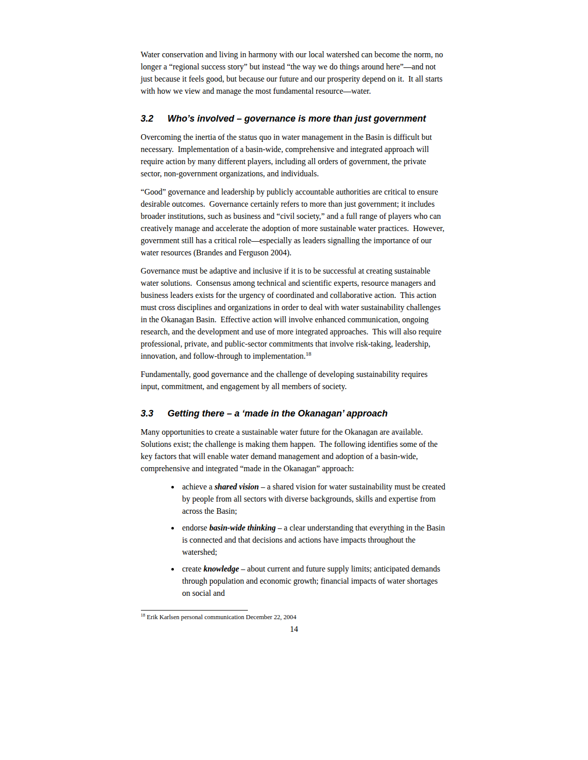Water conservation and living in harmony with our local watershed can become the norm, no longer a “regional success story” but instead “the way we do things around here”—and not just because it feels good, but because our future and our prosperity depend on it. It all starts with how we view and manage the most fundamental resource—water.
3.2 Who’s involved – governance is more than just government
Overcoming the inertia of the status quo in water management in the Basin is difficult but necessary. Implementation of a basin-wide, comprehensive and integrated approach will require action by many different players, including all orders of government, the private sector, non-government organizations, and individuals.
“Good” governance and leadership by publicly accountable authorities are critical to ensure desirable outcomes. Governance certainly refers to more than just government; it includes broader institutions, such as business and “civil society,” and a full range of players who can creatively manage and accelerate the adoption of more sustainable water practices. However, government still has a critical role—especially as leaders signalling the importance of our water resources (Brandes and Ferguson 2004).
Governance must be adaptive and inclusive if it is to be successful at creating sustainable water solutions. Consensus among technical and scientific experts, resource managers and business leaders exists for the urgency of coordinated and collaborative action. This action must cross disciplines and organizations in order to deal with water sustainability challenges in the Okanagan Basin. Effective action will involve enhanced communication, ongoing research, and the development and use of more integrated approaches. This will also require professional, private, and public-sector commitments that involve risk-taking, leadership, innovation, and follow-through to implementation.18
Fundamentally, good governance and the challenge of developing sustainability requires input, commitment, and engagement by all members of society.
3.3 Getting there – a ‘made in the Okanagan’ approach
Many opportunities to create a sustainable water future for the Okanagan are available. Solutions exist; the challenge is making them happen. The following identifies some of the key factors that will enable water demand management and adoption of a basin-wide, comprehensive and integrated “made in the Okanagan” approach:
achieve a shared vision – a shared vision for water sustainability must be created by people from all sectors with diverse backgrounds, skills and expertise from across the Basin;
endorse basin-wide thinking – a clear understanding that everything in the Basin is connected and that decisions and actions have impacts throughout the watershed;
create knowledge – about current and future supply limits; anticipated demands through population and economic growth; financial impacts of water shortages on social and
18 Erik Karlsen personal communication December 22, 2004
14